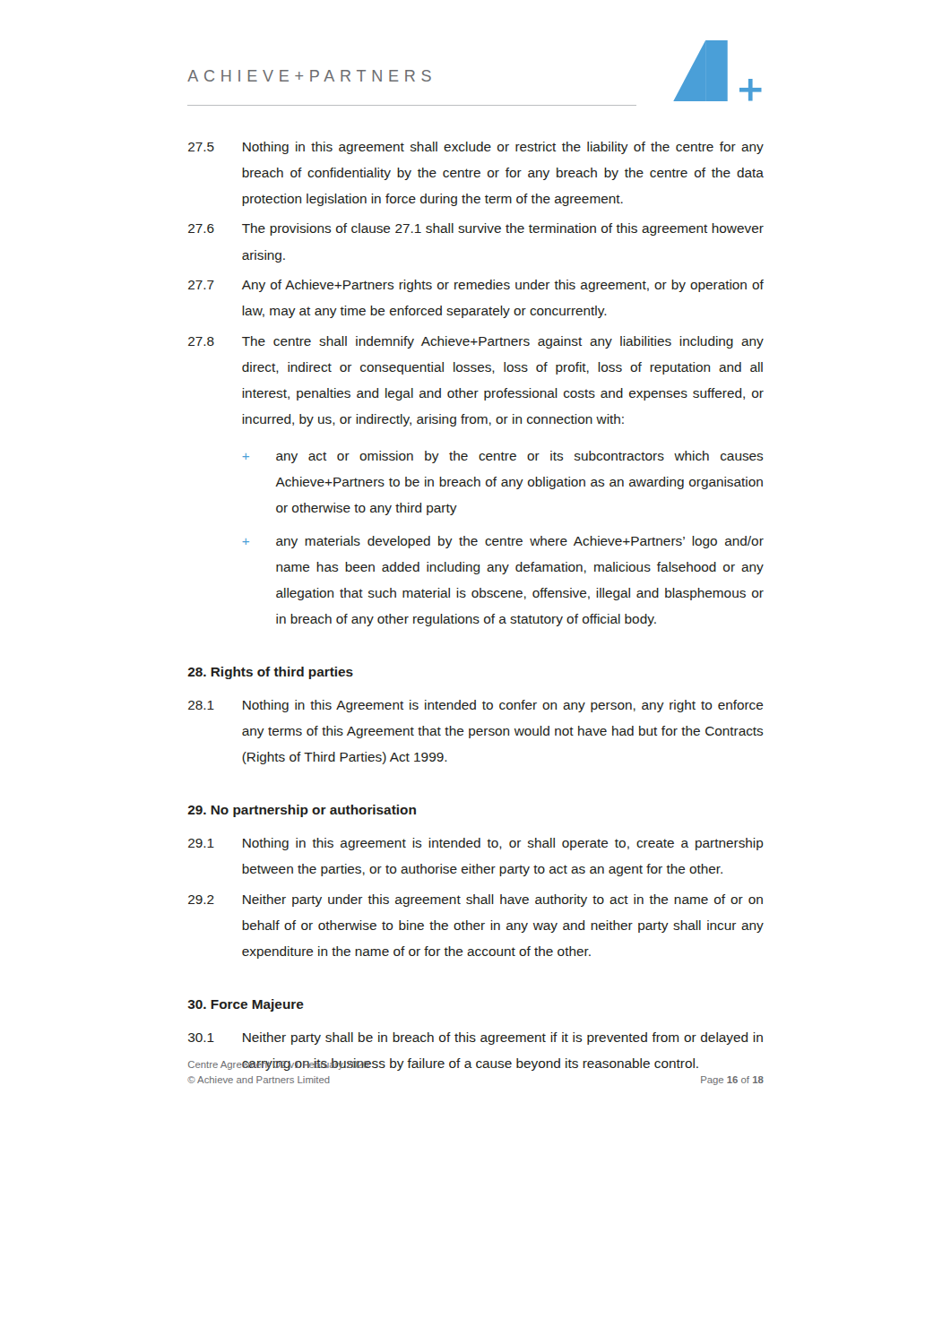ACHIEVE+PARTNERS
27.5
Nothing in this agreement shall exclude or restrict the liability of the centre for any breach of confidentiality by the centre or for any breach by the centre of the data protection legislation in force during the term of the agreement.
27.6
The provisions of clause 27.1 shall survive the termination of this agreement however arising.
27.7
Any of Achieve+Partners rights or remedies under this agreement, or by operation of law, may at any time be enforced separately or concurrently.
27.8
The centre shall indemnify Achieve+Partners against any liabilities including any direct, indirect or consequential losses, loss of profit, loss of reputation and all interest, penalties and legal and other professional costs and expenses suffered, or incurred, by us, or indirectly, arising from, or in connection with:
+ any act or omission by the centre or its subcontractors which causes Achieve+Partners to be in breach of any obligation as an awarding organisation or otherwise to any third party
+ any materials developed by the centre where Achieve+Partners’ logo and/or name has been added including any defamation, malicious falsehood or any allegation that such material is obscene, offensive, illegal and blasphemous or in breach of any other regulations of a statutory of official body.
28. Rights of third parties
28.1
Nothing in this Agreement is intended to confer on any person, any right to enforce any terms of this Agreement that the person would not have had but for the Contracts (Rights of Third Parties) Act 1999.
29. No partnership or authorisation
29.1
Nothing in this agreement is intended to, or shall operate to, create a partnership between the parties, or to authorise either party to act as an agent for the other.
29.2
Neither party under this agreement shall have authority to act in the name of or on behalf of or otherwise to bine the other in any way and neither party shall incur any expenditure in the name of or for the account of the other.
30. Force Majeure
30.1
Neither party shall be in breach of this agreement if it is prevented from or delayed in carrying on its business by failure of a cause beyond its reasonable control.
Centre Agreement O2.v1 February 2020
© Achieve and Partners Limited
Page 16 of 18